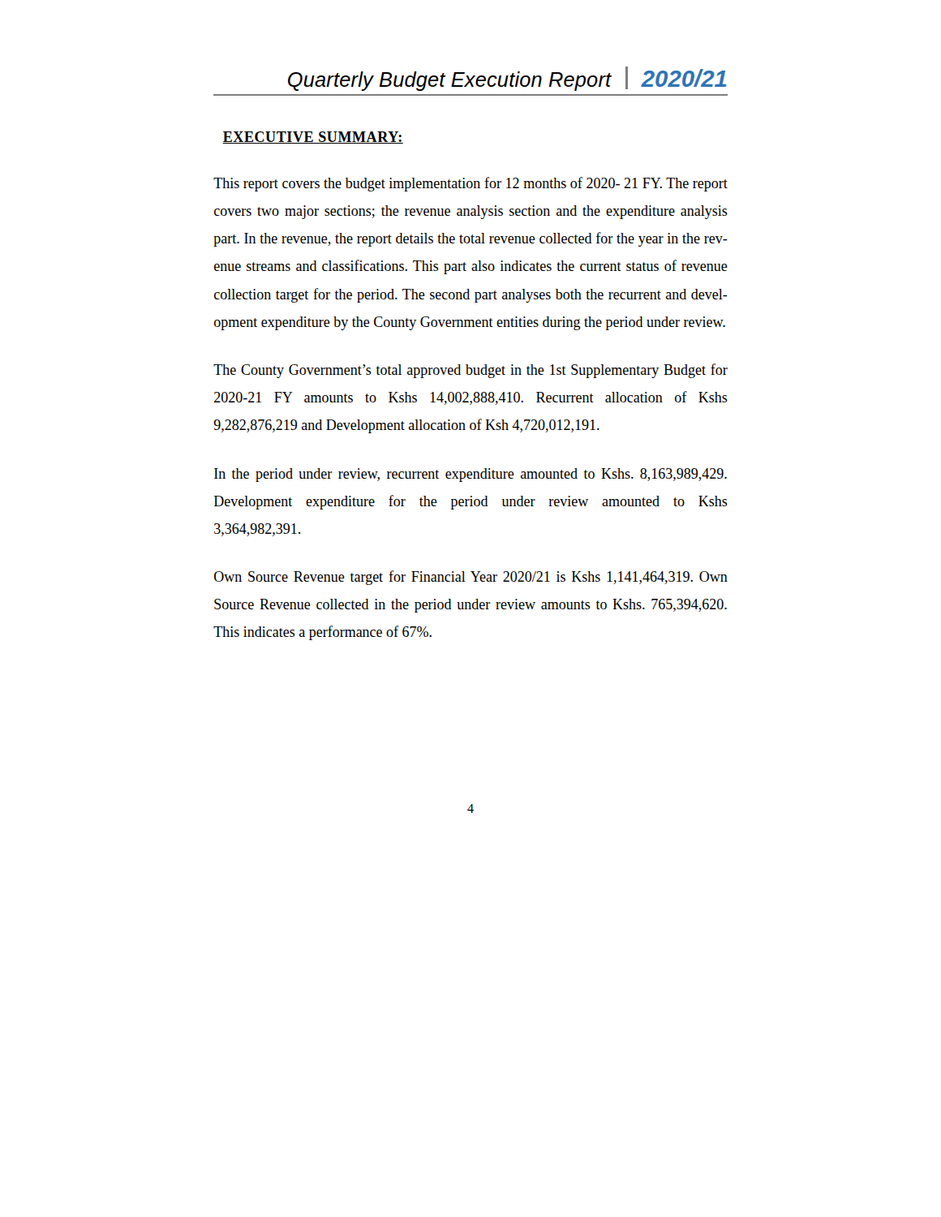Quarterly Budget Execution Report
2020/21
EXECUTIVE SUMMARY:
This report covers the budget implementation for 12 months of 2020- 21 FY. The report covers two major sections; the revenue analysis section and the expenditure analysis part. In the revenue, the report details the total revenue collected for the year in the revenue streams and classifications. This part also indicates the current status of revenue collection target for the period. The second part analyses both the recurrent and development expenditure by the County Government entities during the period under review.
The County Government’s total approved budget in the 1st Supplementary Budget for 2020-21 FY amounts to Kshs 14,002,888,410. Recurrent allocation of Kshs 9,282,876,219 and Development allocation of Ksh 4,720,012,191.
In the period under review, recurrent expenditure amounted to Kshs. 8,163,989,429. Development expenditure for the period under review amounted to Kshs 3,364,982,391.
Own Source Revenue target for Financial Year 2020/21 is Kshs 1,141,464,319. Own Source Revenue collected in the period under review amounts to Kshs. 765,394,620. This indicates a performance of 67%.
4